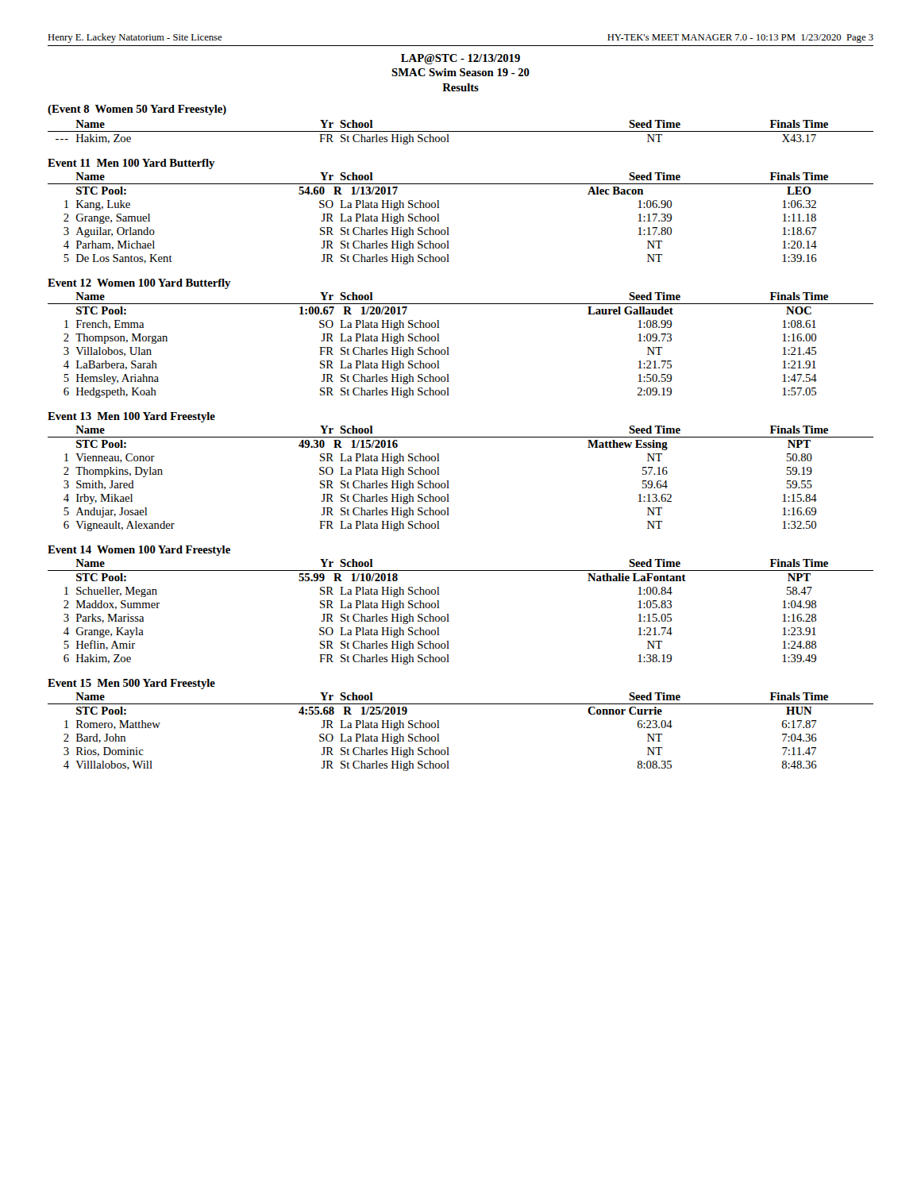Henry E. Lackey Natatorium - Site License
HY-TEK's MEET MANAGER 7.0 - 10:13 PM 1/23/2020 Page 3
LAP@STC - 12/13/2019
SMAC Swim Season 19 - 20
Results
(Event 8 Women 50 Yard Freestyle)
| | Name | Yr | School | Seed Time | Finals Time |
| --- | --- | --- | --- | --- | --- |
| --- | Hakim, Zoe | FR | St Charles High School | NT | X43.17 |
Event 11 Men 100 Yard Butterfly
| | STC Pool: | 54.60 R 1/13/2017 | Alec Bacon | LEO |
| | Name | Yr | School | Seed Time | Finals Time |
| 1 | Kang, Luke | SO | La Plata High School | 1:06.90 | 1:06.32 |
| 2 | Grange, Samuel | JR | La Plata High School | 1:17.39 | 1:11.18 |
| 3 | Aguilar, Orlando | SR | St Charles High School | 1:17.80 | 1:18.67 |
| 4 | Parham, Michael | JR | St Charles High School | NT | 1:20.14 |
| 5 | De Los Santos, Kent | JR | St Charles High School | NT | 1:39.16 |
Event 12 Women 100 Yard Butterfly
| | STC Pool: | 1:00.67 R 1/20/2017 | Laurel Gallaudet | NOC |
| | Name | Yr | School | Seed Time | Finals Time |
| 1 | French, Emma | SO | La Plata High School | 1:08.99 | 1:08.61 |
| 2 | Thompson, Morgan | JR | La Plata High School | 1:09.73 | 1:16.00 |
| 3 | Villalobos, Ulan | FR | St Charles High School | NT | 1:21.45 |
| 4 | LaBarbera, Sarah | SR | La Plata High School | 1:21.75 | 1:21.91 |
| 5 | Hemsley, Ariahna | JR | St Charles High School | 1:50.59 | 1:47.54 |
| 6 | Hedgspeth, Koah | SR | St Charles High School | 2:09.19 | 1:57.05 |
Event 13 Men 100 Yard Freestyle
| | STC Pool: | 49.30 R 1/15/2016 | Matthew Essing | NPT |
| | Name | Yr | School | Seed Time | Finals Time |
| 1 | Vienneau, Conor | SR | La Plata High School | NT | 50.80 |
| 2 | Thompkins, Dylan | SO | La Plata High School | 57.16 | 59.19 |
| 3 | Smith, Jared | SR | St Charles High School | 59.64 | 59.55 |
| 4 | Irby, Mikael | JR | St Charles High School | 1:13.62 | 1:15.84 |
| 5 | Andujar, Josael | JR | St Charles High School | NT | 1:16.69 |
| 6 | Vigneault, Alexander | FR | La Plata High School | NT | 1:32.50 |
Event 14 Women 100 Yard Freestyle
| | STC Pool: | 55.99 R 1/10/2018 | Nathalie LaFontant | NPT |
| | Name | Yr | School | Seed Time | Finals Time |
| 1 | Schueller, Megan | SR | La Plata High School | 1:00.84 | 58.47 |
| 2 | Maddox, Summer | SR | La Plata High School | 1:05.83 | 1:04.98 |
| 3 | Parks, Marissa | JR | St Charles High School | 1:15.05 | 1:16.28 |
| 4 | Grange, Kayla | SO | La Plata High School | 1:21.74 | 1:23.91 |
| 5 | Heflin, Amir | SR | St Charles High School | NT | 1:24.88 |
| 6 | Hakim, Zoe | FR | St Charles High School | 1:38.19 | 1:39.49 |
Event 15 Men 500 Yard Freestyle
| | STC Pool: | 4:55.68 R 1/25/2019 | Connor Currie | HUN |
| | Name | Yr | School | Seed Time | Finals Time |
| 1 | Romero, Matthew | JR | La Plata High School | 6:23.04 | 6:17.87 |
| 2 | Bard, John | SO | La Plata High School | NT | 7:04.36 |
| 3 | Rios, Dominic | JR | St Charles High School | NT | 7:11.47 |
| 4 | Villlalobos, Will | JR | St Charles High School | 8:08.35 | 8:48.36 |